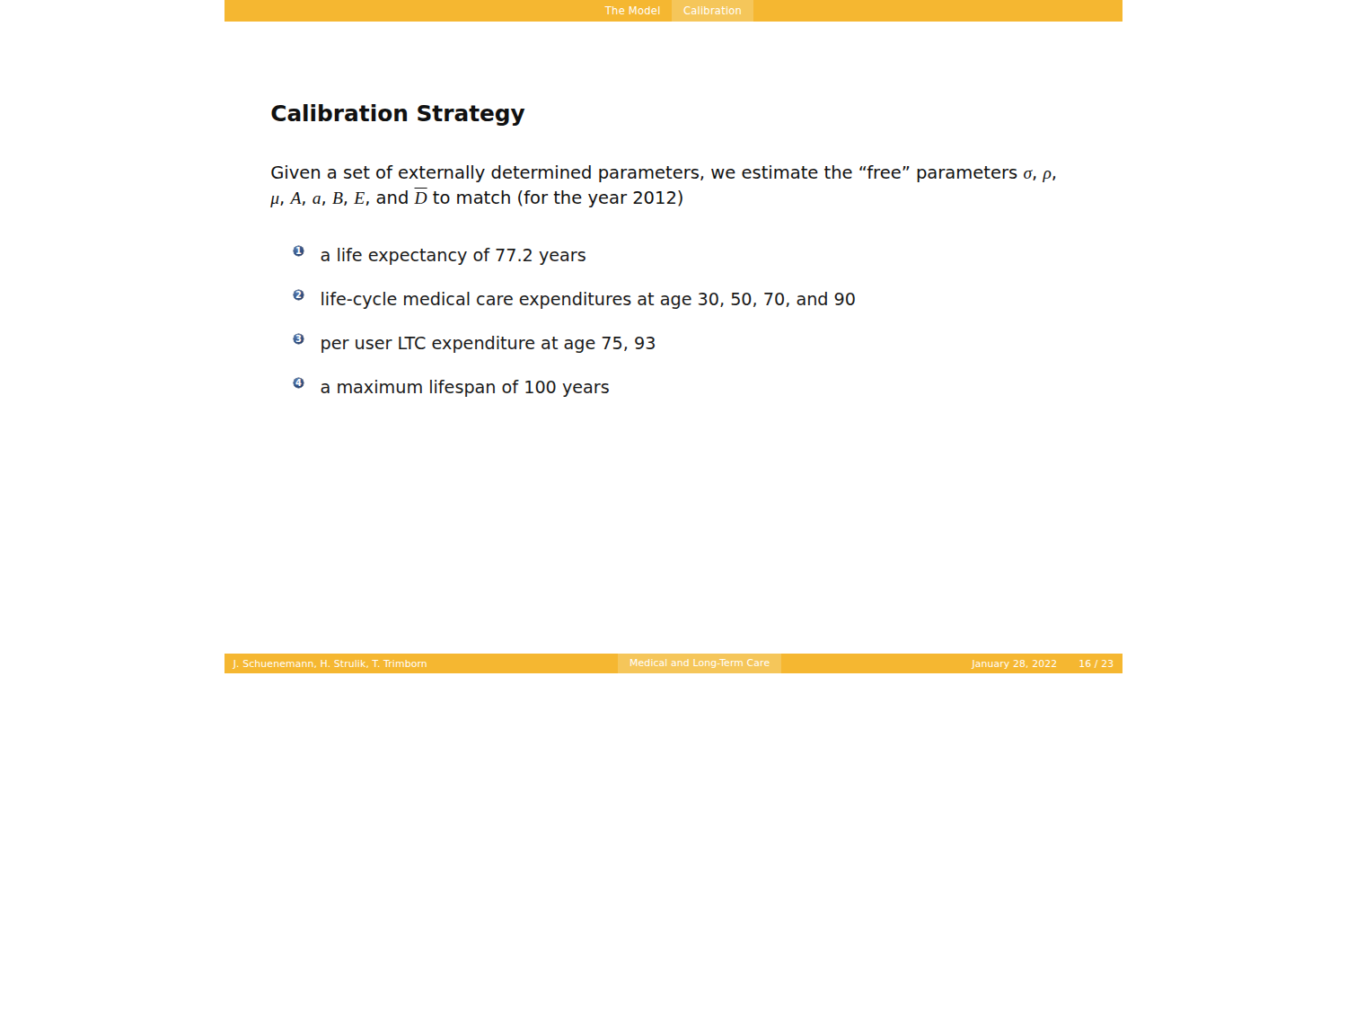The Model Calibration
Calibration Strategy
Given a set of externally determined parameters, we estimate the “free” parameters σ, ρ, μ, A, a, B, E, and D to match (for the year 2012)
a life expectancy of 77.2 years
life-cycle medical care expenditures at age 30, 50, 70, and 90
per user LTC expenditure at age 75, 93
a maximum lifespan of 100 years
J. Schuenemann, H. Strulik, T. Trimborn Medical and Long-Term Care January 28, 202216 / 23